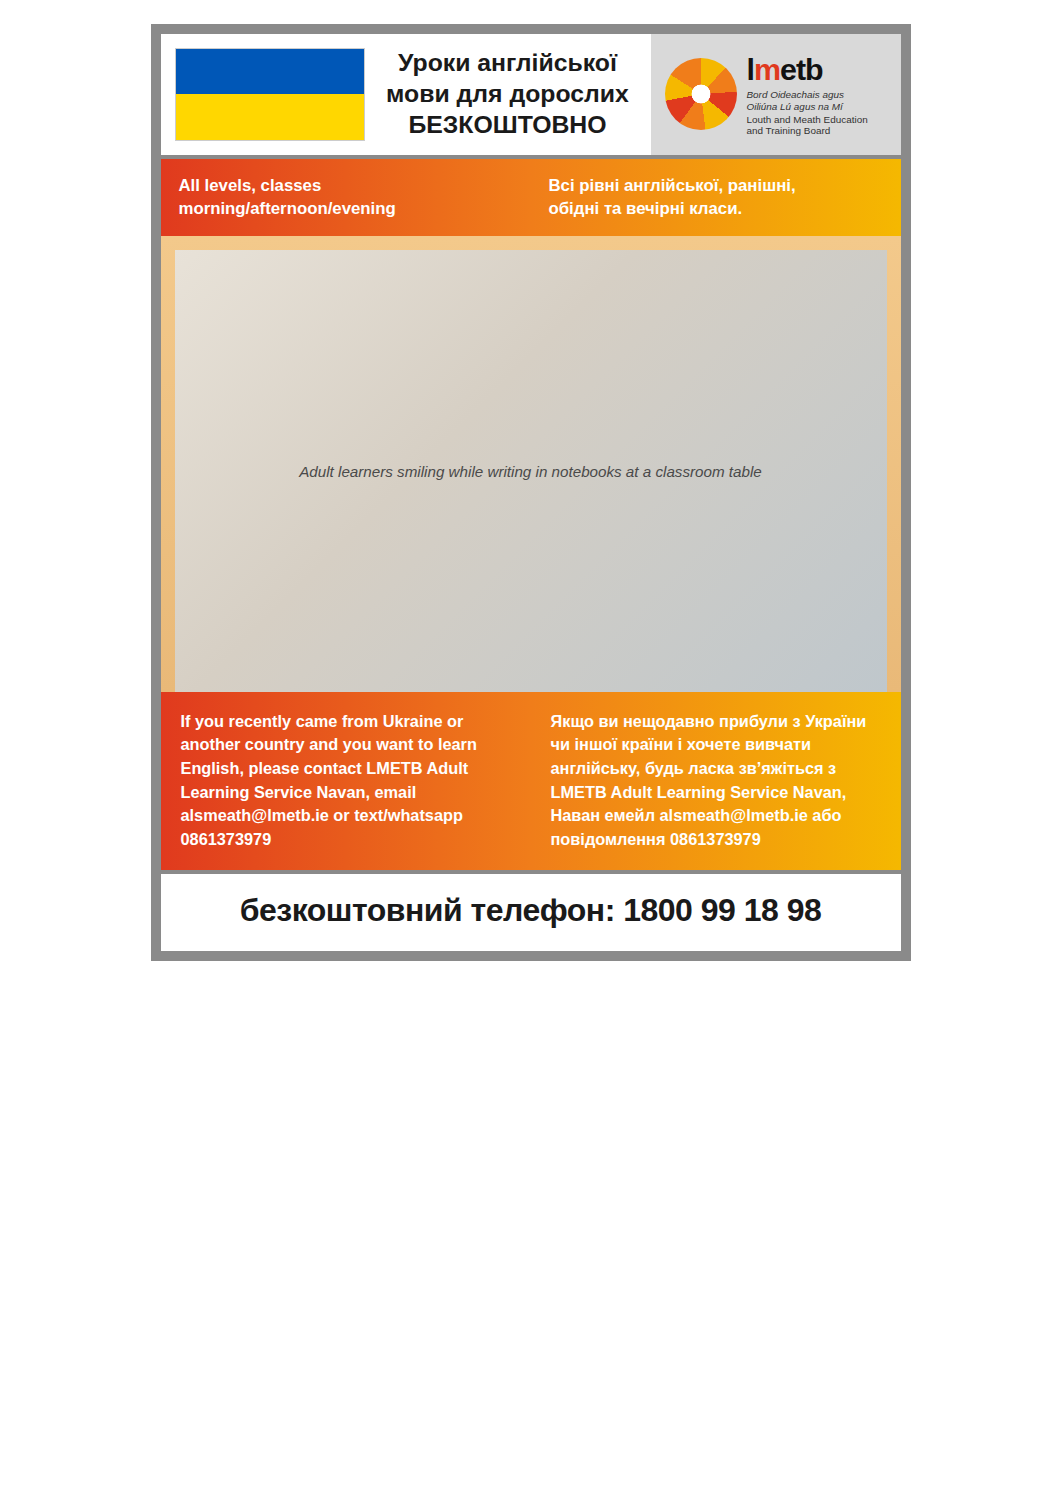Уроки англійської
мови для дорослих
БЕЗКОШТОВНО
lmetb
Bord Oideachais agus
Oiliúna Lú agus na Mí
Louth and Meath Education
and Training Board
All levels, classes
morning/afternoon/evening
Всі рівні англійської, ранішні,
обідні та вечірні класи.
If you recently came from Ukraine or another country and you want to learn English, please contact LMETB Adult Learning Service Navan, email alsmeath@lmetb.ie or text/whatsapp 0861373979
Якщо ви нещодавно прибули з України чи іншої країни і хочете вивчати англійську, будь ласка зв’яжіться з LMETB Adult Learning Service Navan, Наван емейл alsmeath@lmetb.ie або повідомлення 0861373979
безкоштовний телефон: 1800 99 18 98